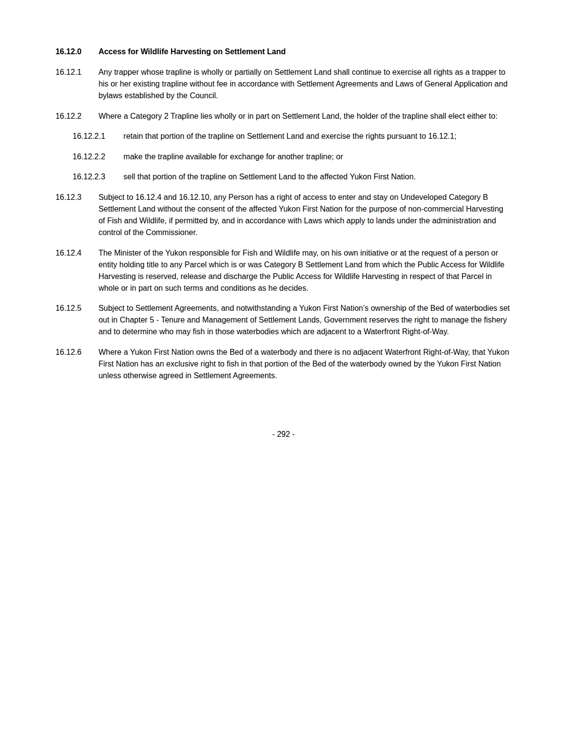16.12.0
Access for Wildlife Harvesting on Settlement Land
16.12.1
Any trapper whose trapline is wholly or partially on Settlement Land shall continue to exercise all rights as a trapper to his or her existing trapline without fee in accordance with Settlement Agreements and Laws of General Application and bylaws established by the Council.
16.12.2
Where a Category 2 Trapline lies wholly or in part on Settlement Land, the holder of the trapline shall elect either to:
16.12.2.1
retain that portion of the trapline on Settlement Land and exercise the rights pursuant to 16.12.1;
16.12.2.2
make the trapline available for exchange for another trapline; or
16.12.2.3
sell that portion of the trapline on Settlement Land to the affected Yukon First Nation.
16.12.3
Subject to 16.12.4 and 16.12.10, any Person has a right of access to enter and stay on Undeveloped Category B Settlement Land without the consent of the affected Yukon First Nation for the purpose of non-commercial Harvesting of Fish and Wildlife, if permitted by, and in accordance with Laws which apply to lands under the administration and control of the Commissioner.
16.12.4
The Minister of the Yukon responsible for Fish and Wildlife may, on his own initiative or at the request of a person or entity holding title to any Parcel which is or was Category B Settlement Land from which the Public Access for Wildlife Harvesting is reserved, release and discharge the Public Access for Wildlife Harvesting in respect of that Parcel in whole or in part on such terms and conditions as he decides.
16.12.5
Subject to Settlement Agreements, and notwithstanding a Yukon First Nation’s ownership of the Bed of waterbodies set out in Chapter 5 - Tenure and Management of Settlement Lands, Government reserves the right to manage the fishery and to determine who may fish in those waterbodies which are adjacent to a Waterfront Right-of-Way.
16.12.6
Where a Yukon First Nation owns the Bed of a waterbody and there is no adjacent Waterfront Right-of-Way, that Yukon First Nation has an exclusive right to fish in that portion of the Bed of the waterbody owned by the Yukon First Nation unless otherwise agreed in Settlement Agreements.
- 292 -